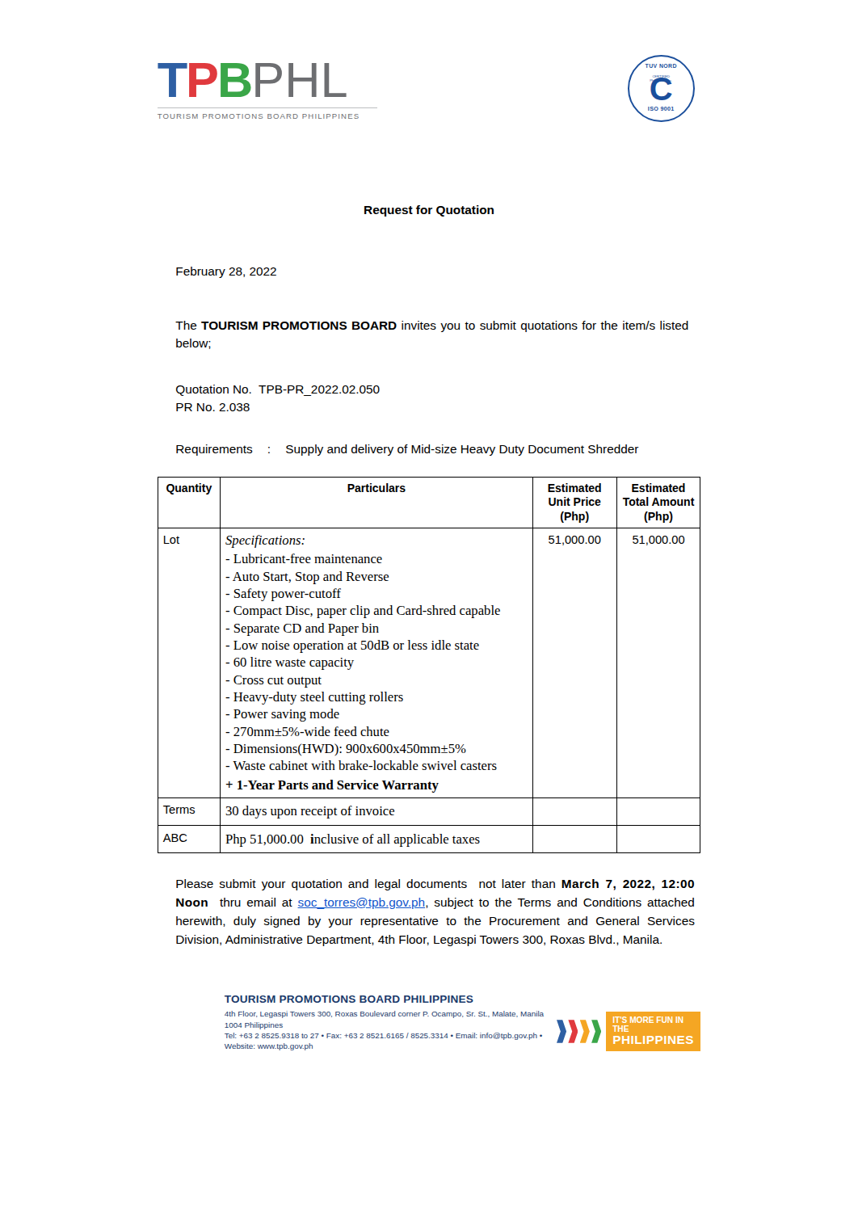TPBPHL
TOURISM PROMOTIONS BOARD PHILIPPINES
TUV NORD
CERTIFIED
Philippines Inc.
C
ISO 9001
Request for Quotation
February 28, 2022
The TOURISM PROMOTIONS BOARD invites you to submit quotations for the item/s listed below;
Quotation No. TPB-PR_2022.02.050
PR No. 2.038
Requirements : Supply and delivery of Mid-size Heavy Duty Document Shredder
| Quantity | Particulars | Estimated Unit Price (Php) | Estimated Total Amount (Php) |
| --- | --- | --- | --- |
| Lot | Specifications: Lubricant-free maintenance Auto Start, Stop and Reverse Safety power-cutoff Compact Disc, paper clip and Card-shred capable Separate CD and Paper bin Low noise operation at 50dB or less idle state 60 litre waste capacity Cross cut output Heavy-duty steel cutting rollers Power saving mode 270mm±5%-wide feed chute Dimensions(HWD): 900x600x450mm±5% Waste cabinet with brake-lockable swivel casters + 1-Year Parts and Service Warranty | 51,000.00 | 51,000.00 |
| Terms | 30 days upon receipt of invoice | | |
| ABC | Php 51,000.00 i nclusive of all applicable taxes | | |
Please submit your quotation and legal documents not later than March 7, 2022, 12:00 Noon thru email at soc_torres@tpb.gov.ph, subject to the Terms and Conditions attached herewith, duly signed by your representative to the Procurement and General Services Division, Administrative Department, 4th Floor, Legaspi Towers 300, Roxas Blvd., Manila.
TOURISM PROMOTIONS BOARD PHILIPPINES
4th Floor, Legaspi Towers 300, Roxas Boulevard corner P. Ocampo, Sr. St., Malate, Manila 1004 Philippines
Tel: +63 2 8525.9318 to 27 • Fax: +63 2 8521.6165 / 8525.3314 • Email: info@tpb.gov.ph • Website: www.tpb.gov.ph
IT'S MORE FUN IN THE
PHILIPPINES